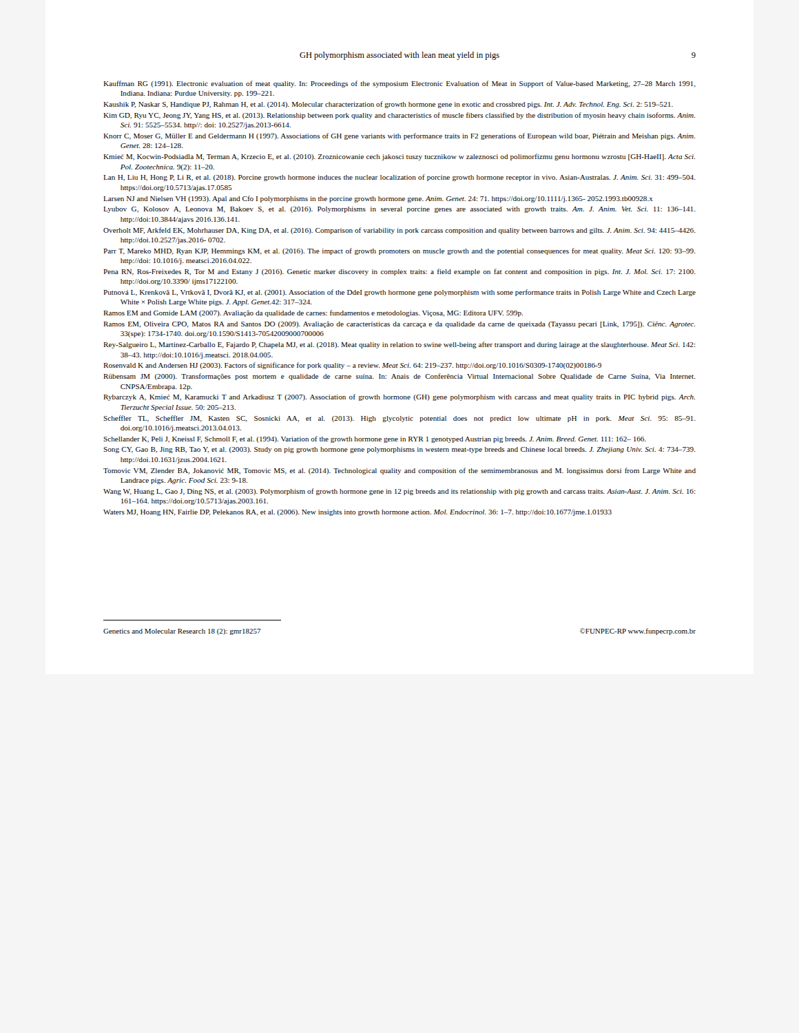GH polymorphism associated with lean meat yield in pigs 9
Kauffman RG (1991). Electronic evaluation of meat quality. In: Proceedings of the symposium Electronic Evaluation of Meat in Support of Value-based Marketing, 27–28 March 1991, Indiana. Indiana: Purdue University. pp. 199–221.
Kaushik P, Naskar S, Handique PJ, Rahman H, et al. (2014). Molecular characterization of growth hormone gene in exotic and crossbred pigs. Int. J. Adv. Technol. Eng. Sci. 2: 519–521.
Kim GD, Ryu YC, Jeong JY, Yang HS, et al. (2013). Relationship between pork quality and characteristics of muscle fibers classified by the distribution of myosin heavy chain isoforms. Anim. Sci. 91: 5525–5534. http//: doi: 10.2527/jas.2013-6614.
Knorr C, Moser G, Müller E and Geldermann H (1997). Associations of GH gene variants with performance traits in F2 generations of European wild boar, Piétrain and Meishan pigs. Anim. Genet. 28: 124–128.
Kmieć M, Kocwin-Podsiadla M, Terman A, Krzecio E, et al. (2010). Zroznicowanie cech jakosci tuszy tucznikow w zaleznosci od polimorfizmu genu hormonu wzrostu [GH-HaeII]. Acta Sci. Pol. Zootechnica. 9(2): 11–20.
Lan H, Liu H, Hong P, Li R, et al. (2018). Porcine growth hormone induces the nuclear localization of porcine growth hormone receptor in vivo. Asian-Australas. J. Anim. Sci. 31: 499–504. https://doi.org/10.5713/ajas.17.0585
Larsen NJ and Nielsen VH (1993). Apal and Cfo I polymorphisms in the porcine growth hormone gene. Anim. Genet. 24: 71. https://doi.org/10.1111/j.1365- 2052.1993.tb00928.x
Lyubov G, Kolosov A, Leonova M, Bakoev S, et al. (2016). Polymorphisms in several porcine genes are associated with growth traits. Am. J. Anim. Vet. Sci. 11: 136–141. http://doi:10.3844/ajavs 2016.136.141.
Overholt MF, Arkfeld EK, Mohrhauser DA, King DA, et al. (2016). Comparison of variability in pork carcass composition and quality between barrows and gilts. J. Anim. Sci. 94: 4415–4426. http://doi.10.2527/jas.2016- 0702.
Parr T, Mareko MHD, Ryan KJP, Hemmings KM, et al. (2016). The impact of growth promoters on muscle growth and the potential consequences for meat quality. Meat Sci. 120: 93–99. http://doi: 10.1016/j. meatsci.2016.04.022.
Pena RN, Ros-Freixedes R, Tor M and Estany J (2016). Genetic marker discovery in complex traits: a field example on fat content and composition in pigs. Int. J. Mol. Sci. 17: 2100. http://doi.org/10.3390/ ijms17122100.
Putnová L, Krenkovã L, Vrtkovã I, Dvorã KJ, et al. (2001). Association of the DdeI growth hormone gene polymorphism with some performance traits in Polish Large White and Czech Large White × Polish Large White pigs. J. Appl. Genet. 42: 317–324.
Ramos EM and Gomide LAM (2007). Avaliação da qualidade de carnes: fundamentos e metodologias. Viçosa, MG: Editora UFV. 599p.
Ramos EM, Oliveira CPO, Matos RA and Santos DO (2009). Avaliação de características da carcaça e da qualidade da carne de queixada (Tayassu pecari [Link, 1795]). Ciênc. Agrotec. 33(spe): 1734-1740. doi.org/10.1590/S1413-70542009000700006
Rey-Salgueiro L, Martinez-Carballo E, Fajardo P, Chapela MJ, et al. (2018). Meat quality in relation to swine well-being after transport and during lairage at the slaughterhouse. Meat Sci. 142: 38–43. http://doi:10.1016/j.meatsci. 2018.04.005.
Rosenvald K and Andersen HJ (2003). Factors of significance for pork quality – a review. Meat Sci. 64: 219–237. http://doi.org/10.1016/S0309-1740(02)00186-9
Rübensam JM (2000). Transformações post mortem e qualidade de carne suína. In: Anais de Conferência Virtual Internacional Sobre Qualidade de Carne Suína, Via Internet. CNPSA/Embrapa. 12p.
Rybarczyk A, Kmieć M, Karamucki T and Arkadiusz T (2007). Association of growth hormone (GH) gene polymorphism with carcass and meat quality traits in PIC hybrid pigs. Arch. Tierzucht Special Issue. 50: 205–213.
Scheffler TL, Scheffler JM, Kasten SC, Sosnicki AA, et al. (2013). High glycolytic potential does not predict low ultimate pH in pork. Meat Sci. 95: 85–91. doi.org/10.1016/j.meatsci.2013.04.013.
Schellander K, Peli J, Kneissl F, Schmoll F, et al. (1994). Variation of the growth hormone gene in RYR 1 genotyped Austrian pig breeds. J. Anim. Breed. Genet. 111: 162– 166.
Song CY, Gao B, Jing RB, Tao Y, et al. (2003). Study on pig growth hormone gene polymorphisms in western meat-type breeds and Chinese local breeds. J. Zhejiang Univ. Sci. 4: 734–739. http://doi.10.1631/jzus.2004.1621.
Tomovic VM, Zlender BA, Jokanović MR, Tomovic MS, et al. (2014). Technological quality and composition of the semimembranosus and M. longissimus dorsi from Large White and Landrace pigs. Agric. Food Sci. 23: 9-18.
Wang W, Huang L, Gao J, Ding NS, et al. (2003). Polymorphism of growth hormone gene in 12 pig breeds and its relationship with pig growth and carcass traits. Asian-Aust. J. Anim. Sci. 16: 161–164. https://doi.org/10.5713/ajas.2003.161.
Waters MJ, Hoang HN, Fairlie DP, Pelekanos RA, et al. (2006). New insights into growth hormone action. Mol. Endocrinol. 36: 1–7. http://doi:10.1677/jme.1.01933
Genetics and Molecular Research 18 (2): gmr18257 ©FUNPEC-RP www.funpecrp.com.br